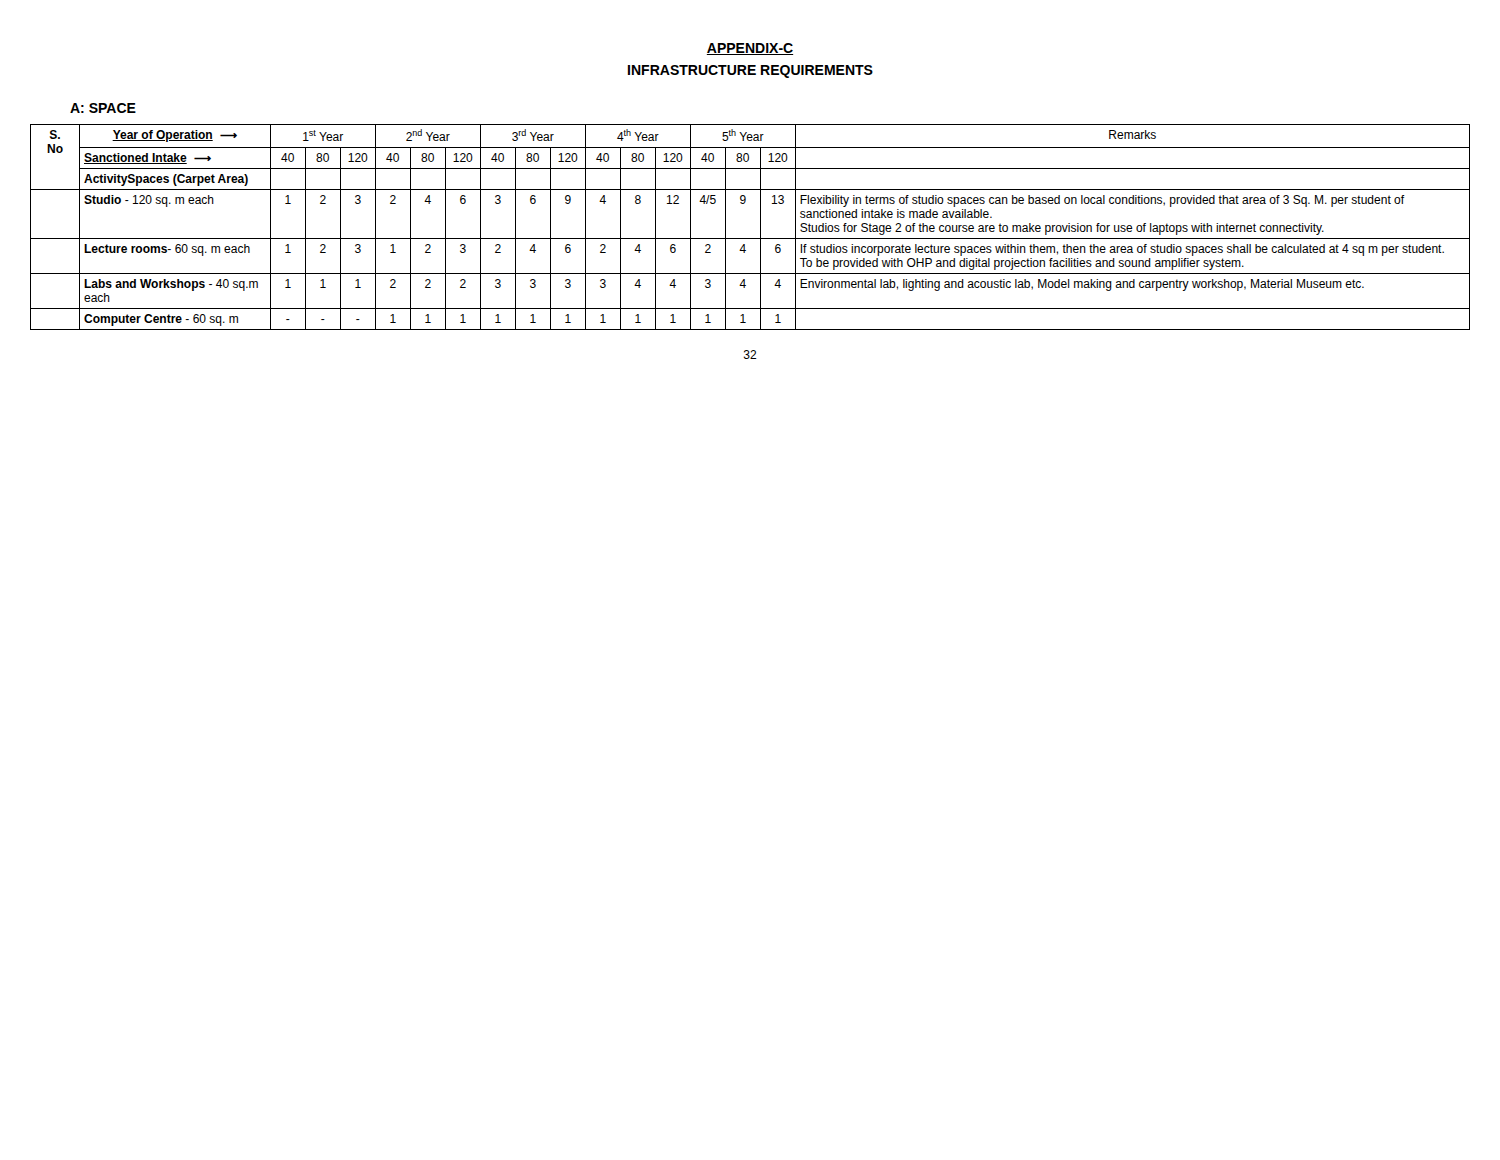APPENDIX-C
INFRASTRUCTURE REQUIREMENTS
A: SPACE
| S. No | Year of Operation ⟶ | 1 st Year | 2 nd Year | 3 rd Year | 4 th Year | 5 th Year | Remarks |
| Sanctioned Intake ⟶ | 40 | 80 | 120 | 40 | 80 | 120 | 40 | 80 | 120 | 40 | 80 | 120 | 40 | 80 | 120 | |
| ActivitySpaces (Carpet Area) | | | | | | | | | | | | | | | | |
| | Studio - 120 sq. m each | 1 | 2 | 3 | 2 | 4 | 6 | 3 | 6 | 9 | 4 | 8 | 12 | 4/5 | 9 | 13 | Flexibility in terms of studio spaces can be based on local conditions, provided that area of 3 Sq. M. per student of sanctioned intake is made available. Studios for Stage 2 of the course are to make provision for use of laptops with internet connectivity. |
| | Lecture rooms - 60 sq. m each | 1 | 2 | 3 | 1 | 2 | 3 | 2 | 4 | 6 | 2 | 4 | 6 | 2 | 4 | 6 | If studios incorporate lecture spaces within them, then the area of studio spaces shall be calculated at 4 sq m per student. To be provided with OHP and digital projection facilities and sound amplifier system. |
| | Labs and Workshops - 40 sq.m each | 1 | 1 | 1 | 2 | 2 | 2 | 3 | 3 | 3 | 3 | 4 | 4 | 3 | 4 | 4 | Environmental lab, lighting and acoustic lab, Model making and carpentry workshop, Material Museum etc. |
| | Computer Centre - 60 sq. m | - | - | - | 1 | 1 | 1 | 1 | 1 | 1 | 1 | 1 | 1 | 1 | 1 | 1 | |
32